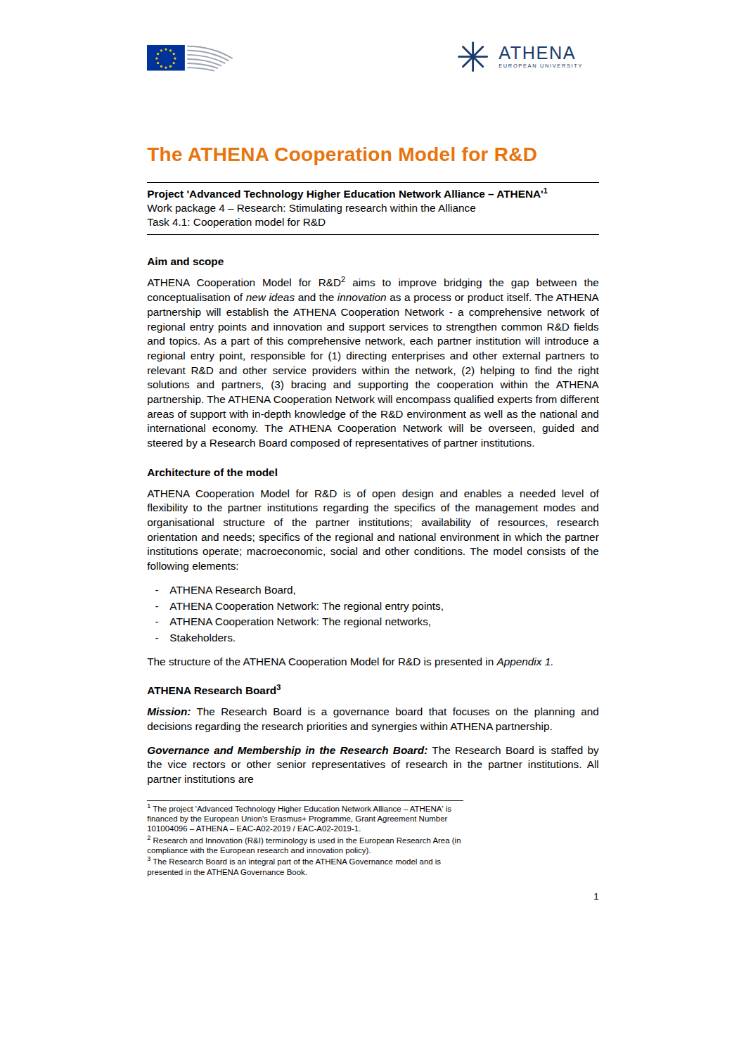ATHENA
EUROPEAN UNIVERSITY
The ATHENA Cooperation Model for R&D
Project 'Advanced Technology Higher Education Network Alliance – ATHENA'1
Work package 4 – Research: Stimulating research within the Alliance
Task 4.1: Cooperation model for R&D
Aim and scope
ATHENA Cooperation Model for R&D2 aims to improve bridging the gap between the conceptualisation of new ideas and the innovation as a process or product itself. The ATHENA partnership will establish the ATHENA Cooperation Network - a comprehensive network of regional entry points and innovation and support services to strengthen common R&D fields and topics. As a part of this comprehensive network, each partner institution will introduce a regional entry point, responsible for (1) directing enterprises and other external partners to relevant R&D and other service providers within the network, (2) helping to find the right solutions and partners, (3) bracing and supporting the cooperation within the ATHENA partnership. The ATHENA Cooperation Network will encompass qualified experts from different areas of support with in-depth knowledge of the R&D environment as well as the national and international economy. The ATHENA Cooperation Network will be overseen, guided and steered by a Research Board composed of representatives of partner institutions.
Architecture of the model
ATHENA Cooperation Model for R&D is of open design and enables a needed level of flexibility to the partner institutions regarding the specifics of the management modes and organisational structure of the partner institutions; availability of resources, research orientation and needs; specifics of the regional and national environment in which the partner institutions operate; macroeconomic, social and other conditions. The model consists of the following elements:
ATHENA Research Board,
ATHENA Cooperation Network: The regional entry points,
ATHENA Cooperation Network: The regional networks,
Stakeholders.
The structure of the ATHENA Cooperation Model for R&D is presented in Appendix 1.
ATHENA Research Board3
Mission: The Research Board is a governance board that focuses on the planning and decisions regarding the research priorities and synergies within ATHENA partnership.
Governance and Membership in the Research Board: The Research Board is staffed by the vice rectors or other senior representatives of research in the partner institutions. All partner institutions are
1 The project 'Advanced Technology Higher Education Network Alliance – ATHENA' is financed by the European Union's Erasmus+ Programme, Grant Agreement Number 101004096 – ATHENA – EAC-A02-2019 / EAC-A02-2019-1.
2 Research and Innovation (R&I) terminology is used in the European Research Area (in compliance with the European research and innovation policy).
3 The Research Board is an integral part of the ATHENA Governance model and is presented in the ATHENA Governance Book.
1